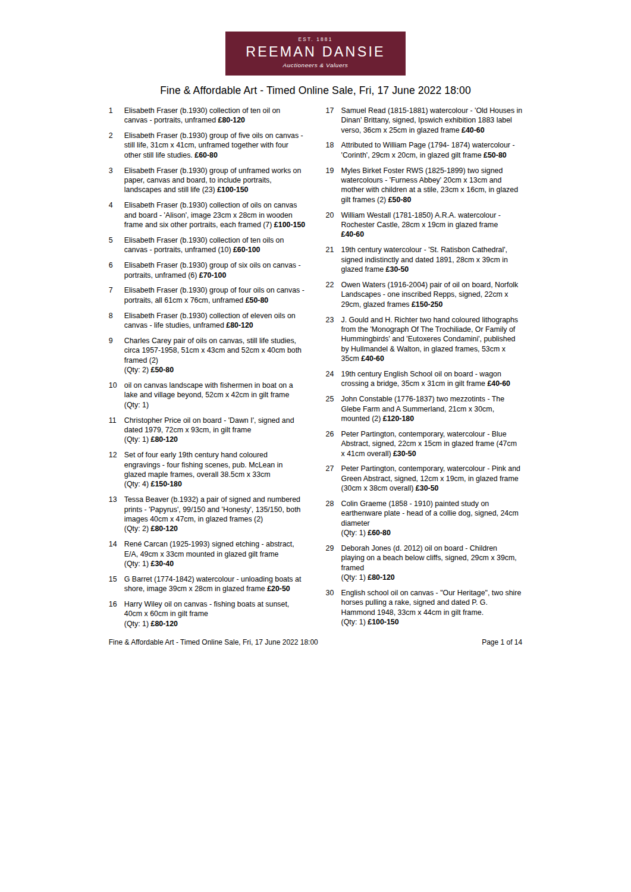EST. 1881
REEMAN DANSIE
Auctioneers & Valuers
Fine & Affordable Art - Timed Online Sale, Fri, 17 June 2022 18:00
1
Elisabeth Fraser (b.1930) collection of ten oil on canvas - portraits, unframed £80-120
2
Elisabeth Fraser (b.1930) group of five oils on canvas - still life, 31cm x 41cm, unframed together with four other still life studies. £60-80
3
Elisabeth Fraser (b.1930) group of unframed works on paper, canvas and board, to include portraits, landscapes and still life (23) £100-150
4
Elisabeth Fraser (b.1930) collection of oils on canvas and board - 'Alison', image 23cm x 28cm in wooden frame and six other portraits, each framed (7) £100-150
5
Elisabeth Fraser (b.1930) collection of ten oils on canvas - portraits, unframed (10) £60-100
6
Elisabeth Fraser (b.1930) group of six oils on canvas - portraits, unframed (6) £70-100
7
Elisabeth Fraser (b.1930) group of four oils on canvas - portraits, all 61cm x 76cm, unframed £50-80
8
Elisabeth Fraser (b.1930) collection of eleven oils on canvas - life studies, unframed £80-120
9
Charles Carey pair of oils on canvas, still life studies, circa 1957-1958, 51cm x 43cm and 52cm x 40cm both framed (2)
(Qty: 2) £50-80
10
oil on canvas landscape with fishermen in boat on a lake and village beyond, 52cm x 42cm in gilt frame
(Qty: 1)
11
Christopher Price oil on board - 'Dawn I', signed and dated 1979, 72cm x 93cm, in gilt frame
(Qty: 1) £80-120
12
Set of four early 19th century hand coloured engravings - four fishing scenes, pub. McLean in glazed maple frames, overall 38.5cm x 33cm
(Qty: 4) £150-180
13
Tessa Beaver (b.1932) a pair of signed and numbered prints - 'Papyrus', 99/150 and 'Honesty', 135/150, both images 40cm x 47cm, in glazed frames (2)
(Qty: 2) £80-120
14
René Carcan (1925-1993) signed etching - abstract, E/A, 49cm x 33cm mounted in glazed gilt frame
(Qty: 1) £30-40
15
G Barret (1774-1842) watercolour - unloading boats at shore, image 39cm x 28cm in glazed frame £20-50
16
Harry Wiley oil on canvas - fishing boats at sunset, 40cm x 60cm in gilt frame
(Qty: 1) £80-120
17
Samuel Read (1815-1881) watercolour - 'Old Houses in Dinan' Brittany, signed, Ipswich exhibition 1883 label verso, 36cm x 25cm in glazed frame £40-60
18
Attributed to William Page (1794- 1874) watercolour - 'Corinth', 29cm x 20cm, in glazed gilt frame £50-80
19
Myles Birket Foster RWS (1825-1899) two signed watercolours - 'Furness Abbey' 20cm x 13cm and mother with children at a stile, 23cm x 16cm, in glazed gilt frames (2) £50-80
20
William Westall (1781-1850) A.R.A. watercolour - Rochester Castle, 28cm x 19cm in glazed frame £40-60
21
19th century watercolour - 'St. Ratisbon Cathedral', signed indistinctly and dated 1891, 28cm x 39cm in glazed frame £30-50
22
Owen Waters (1916-2004) pair of oil on board, Norfolk Landscapes - one inscribed Repps, signed, 22cm x 29cm, glazed frames £150-250
23
J. Gould and H. Richter two hand coloured lithographs from the 'Monograph Of The Trochiliade, Or Family of Hummingbirds' and 'Eutoxeres Condamini', published by Hullmandel & Walton, in glazed frames, 53cm x 35cm £40-60
24
19th century English School oil on board - wagon crossing a bridge, 35cm x 31cm in gilt frame £40-60
25
John Constable (1776-1837) two mezzotints - The Glebe Farm and A Summerland, 21cm x 30cm, mounted (2) £120-180
26
Peter Partington, contemporary, watercolour - Blue Abstract, signed, 22cm x 15cm in glazed frame (47cm x 41cm overall) £30-50
27
Peter Partington, contemporary, watercolour - Pink and Green Abstract, signed, 12cm x 19cm, in glazed frame (30cm x 38cm overall) £30-50
28
Colin Graeme (1858 - 1910) painted study on earthenware plate - head of a collie dog, signed, 24cm diameter
(Qty: 1) £60-80
29
Deborah Jones (d. 2012) oil on board - Children playing on a beach below cliffs, signed, 29cm x 39cm, framed
(Qty: 1) £80-120
30
English school oil on canvas - "Our Heritage", two shire horses pulling a rake, signed and dated P. G. Hammond 1948, 33cm x 44cm in gilt frame.
(Qty: 1) £100-150
Fine & Affordable Art - Timed Online Sale, Fri, 17 June 2022 18:00
Page 1 of 14